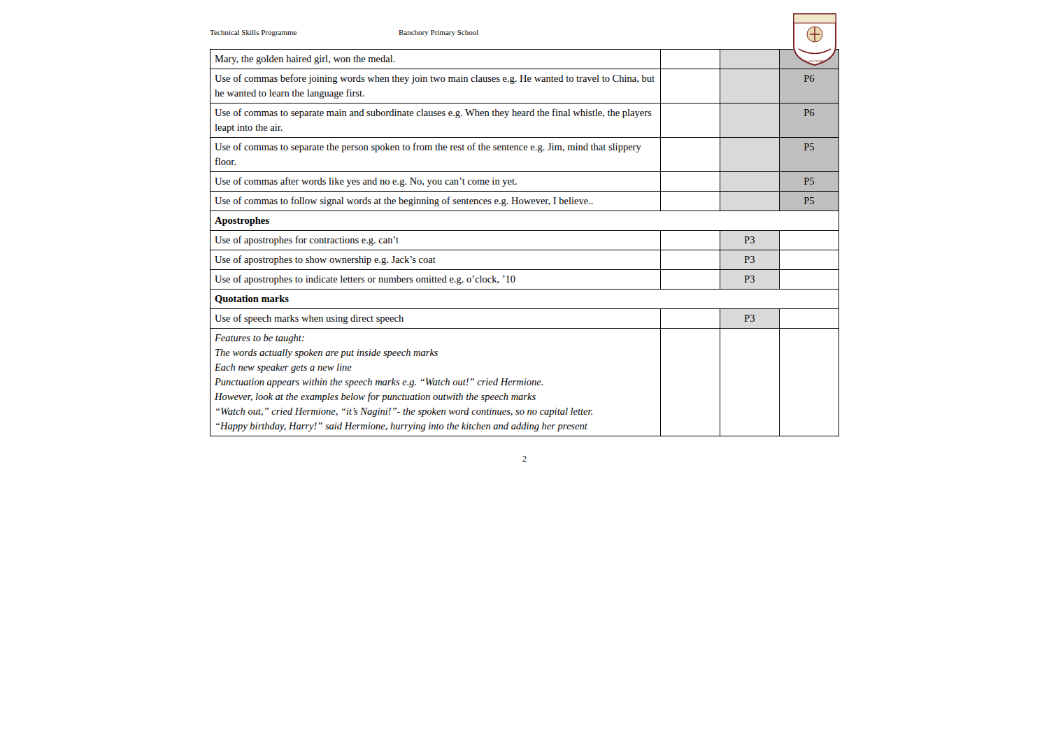Technical Skills Programme
Banchory Primary School
BANCHORY
| Mary, the golden haired girl, won the medal. | | | |
| Use of commas before joining words when they join two main clauses e.g. He wanted to travel to China, but he wanted to learn the language first. | | | P6 |
| Use of commas to separate main and subordinate clauses e.g. When they heard the final whistle, the players leapt into the air. | | | P6 |
| Use of commas to separate the person spoken to from the rest of the sentence e.g. Jim, mind that slippery floor. | | | P5 |
| Use of commas after words like yes and no e.g. No, you can’t come in yet. | | | P5 |
| Use of commas to follow signal words at the beginning of sentences e.g. However, I believe.. | | | P5 |
| Apostrophes |
| Use of apostrophes for contractions e.g. can’t | | P3 | |
| Use of apostrophes to show ownership e.g. Jack’s coat | | P3 | |
| Use of apostrophes to indicate letters or numbers omitted e.g. o’clock, ’10 | | P3 | |
| Quotation marks |
| Use of speech marks when using direct speech | | P3 | |
| Features to be taught: The words actually spoken are put inside speech marks Each new speaker gets a new line Punctuation appears within the speech marks e.g. “Watch out!” cried Hermione. However, look at the examples below for punctuation outwith the speech marks “Watch out,” cried Hermione, “it’s Nagini!”- the spoken word continues, so no capital letter. “Happy birthday, Harry!” said Hermione, hurrying into the kitchen and adding her present | | | |
2